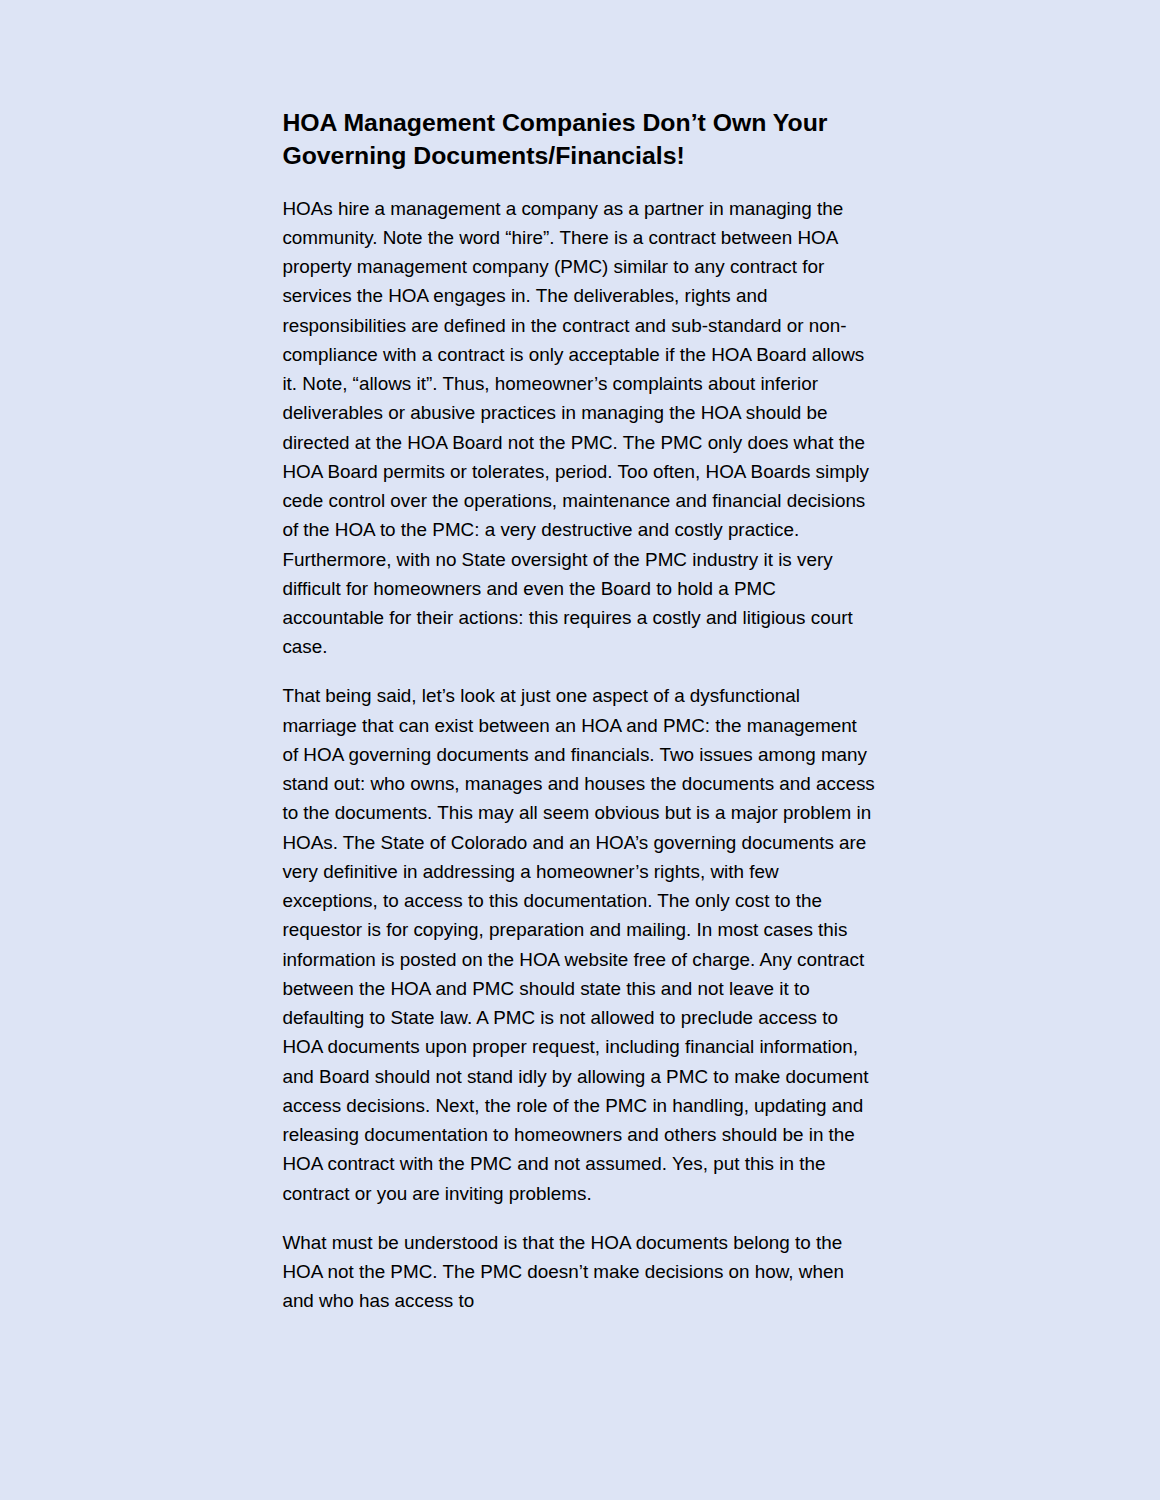HOA Management Companies Don’t Own Your Governing Documents/Financials!
HOAs hire a management a company as a partner in managing the community. Note the word “hire”. There is a contract between HOA property management company (PMC) similar to any contract for services the HOA engages in. The deliverables, rights and responsibilities are defined in the contract and sub-standard or non-compliance with a contract is only acceptable if the HOA Board allows it. Note, “allows it”. Thus, homeowner’s complaints about inferior deliverables or abusive practices in managing the HOA should be directed at the HOA Board not the PMC. The PMC only does what the HOA Board permits or tolerates, period. Too often, HOA Boards simply cede control over the operations, maintenance and financial decisions of the HOA to the PMC: a very destructive and costly practice. Furthermore, with no State oversight of the PMC industry it is very difficult for homeowners and even the Board to hold a PMC accountable for their actions: this requires a costly and litigious court case.
That being said, let’s look at just one aspect of a dysfunctional marriage that can exist between an HOA and PMC: the management of HOA governing documents and financials. Two issues among many stand out: who owns, manages and houses the documents and access to the documents. This may all seem obvious but is a major problem in HOAs. The State of Colorado and an HOA’s governing documents are very definitive in addressing a homeowner’s rights, with few exceptions, to access to this documentation. The only cost to the requestor is for copying, preparation and mailing. In most cases this information is posted on the HOA website free of charge. Any contract between the HOA and PMC should state this and not leave it to defaulting to State law. A PMC is not allowed to preclude access to HOA documents upon proper request, including financial information, and Board should not stand idly by allowing a PMC to make document access decisions. Next, the role of the PMC in handling, updating and releasing documentation to homeowners and others should be in the HOA contract with the PMC and not assumed. Yes, put this in the contract or you are inviting problems.
What must be understood is that the HOA documents belong to the HOA not the PMC. The PMC doesn’t make decisions on how, when and who has access to